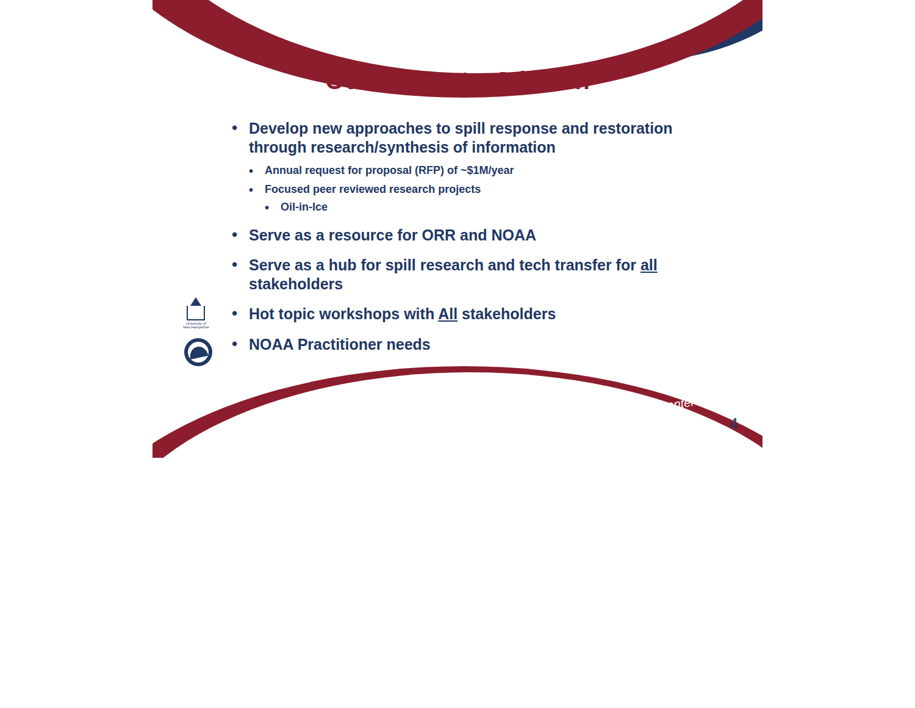Overall Center Mission
Develop new approaches to spill response and restoration through research/synthesis of information
Annual request for proposal (RFP) of ~$1M/year
Focused peer reviewed research projects
Oil-in-Ice
Serve as a resource for ORR and NOAA
Serve as a hub for spill research and tech transfer for all stakeholders
Hot topic workshops with All stakeholders
NOAA Practitioner needs
University of
New Hampshire
Coastal Response Research Center
4